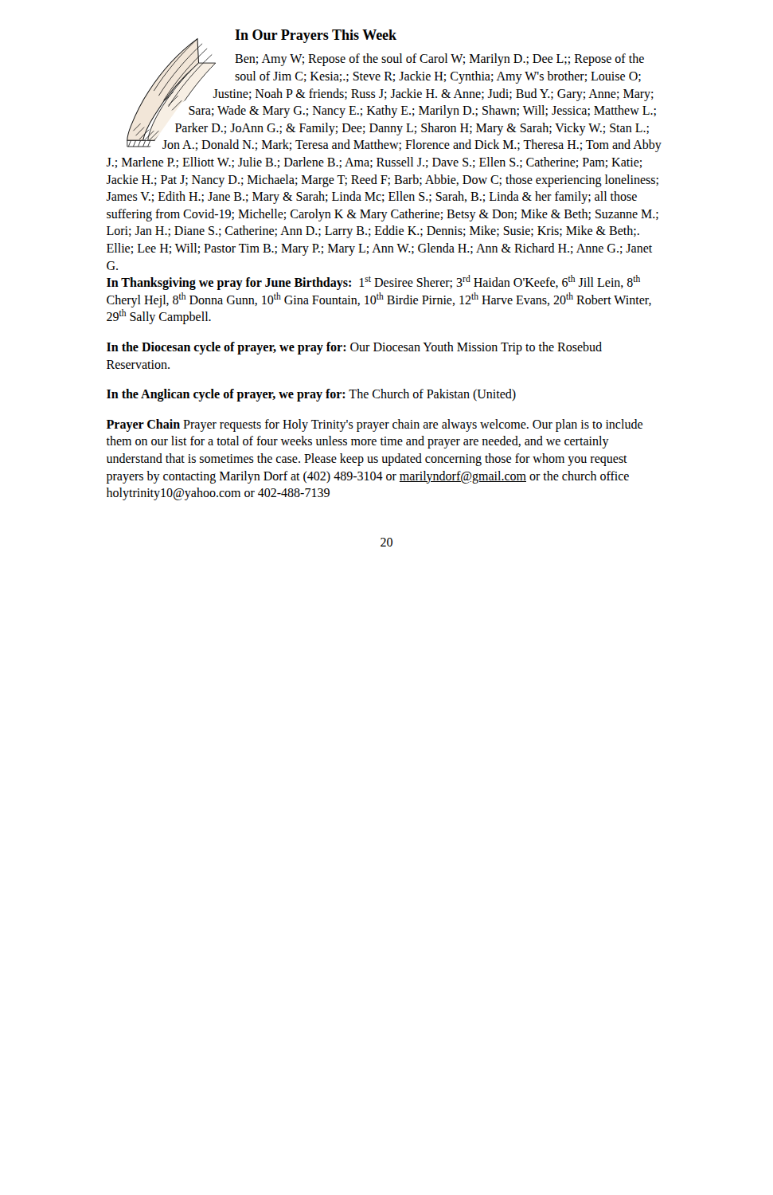In Our Prayers This Week
Ben; Amy W; Repose of the soul of Carol W; Marilyn D.; Dee L;; Repose of the soul of Jim C; Kesia;.; Steve R; Jackie H; Cynthia; Amy W's brother; Louise O; Justine; Noah P & friends; Russ J; Jackie H. & Anne; Judi; Bud Y.; Gary; Anne; Mary; Sara; Wade & Mary G.; Nancy E.; Kathy E.; Marilyn D.; Shawn; Will; Jessica; Matthew L.; Parker D.; JoAnn G.; & Family; Dee; Danny L; Sharon H; Mary & Sarah; Vicky W.; Stan L.; Jon A.; Donald N.; Mark; Teresa and Matthew; Florence and Dick M.; Theresa H.; Tom and Abby J.; Marlene P.; Elliott W.; Julie B.; Darlene B.; Ama; Russell J.; Dave S.; Ellen S.; Catherine; Pam; Katie; Jackie H.; Pat J; Nancy D.; Michaela; Marge T; Reed F; Barb; Abbie, Dow C; those experiencing loneliness; James V.; Edith H.; Jane B.; Mary & Sarah; Linda Mc; Ellen S.; Sarah, B.; Linda & her family; all those suffering from Covid-19; Michelle; Carolyn K & Mary Catherine; Betsy & Don; Mike & Beth; Suzanne M.; Lori; Jan H.; Diane S.; Catherine; Ann D.; Larry B.; Eddie K.; Dennis; Mike; Susie; Kris; Mike & Beth;. Ellie; Lee H; Will; Pastor Tim B.; Mary P.; Mary L; Ann W.; Glenda H.; Ann & Richard H.; Anne G.; Janet G.
In Thanksgiving we pray for June Birthdays: 1st Desiree Sherer; 3rd Haidan O'Keefe, 6th Jill Lein, 8th Cheryl Hejl, 8th Donna Gunn, 10th Gina Fountain, 10th Birdie Pirnie, 12th Harve Evans, 20th Robert Winter, 29th Sally Campbell.
In the Diocesan cycle of prayer, we pray for: Our Diocesan Youth Mission Trip to the Rosebud Reservation.
In the Anglican cycle of prayer, we pray for: The Church of Pakistan (United)
Prayer Chain Prayer requests for Holy Trinity's prayer chain are always welcome. Our plan is to include them on our list for a total of four weeks unless more time and prayer are needed, and we certainly understand that is sometimes the case. Please keep us updated concerning those for whom you request prayers by contacting Marilyn Dorf at (402) 489-3104 or marilyndorf@gmail.com or the church office holytrinity10@yahoo.com or 402-488-7139
20